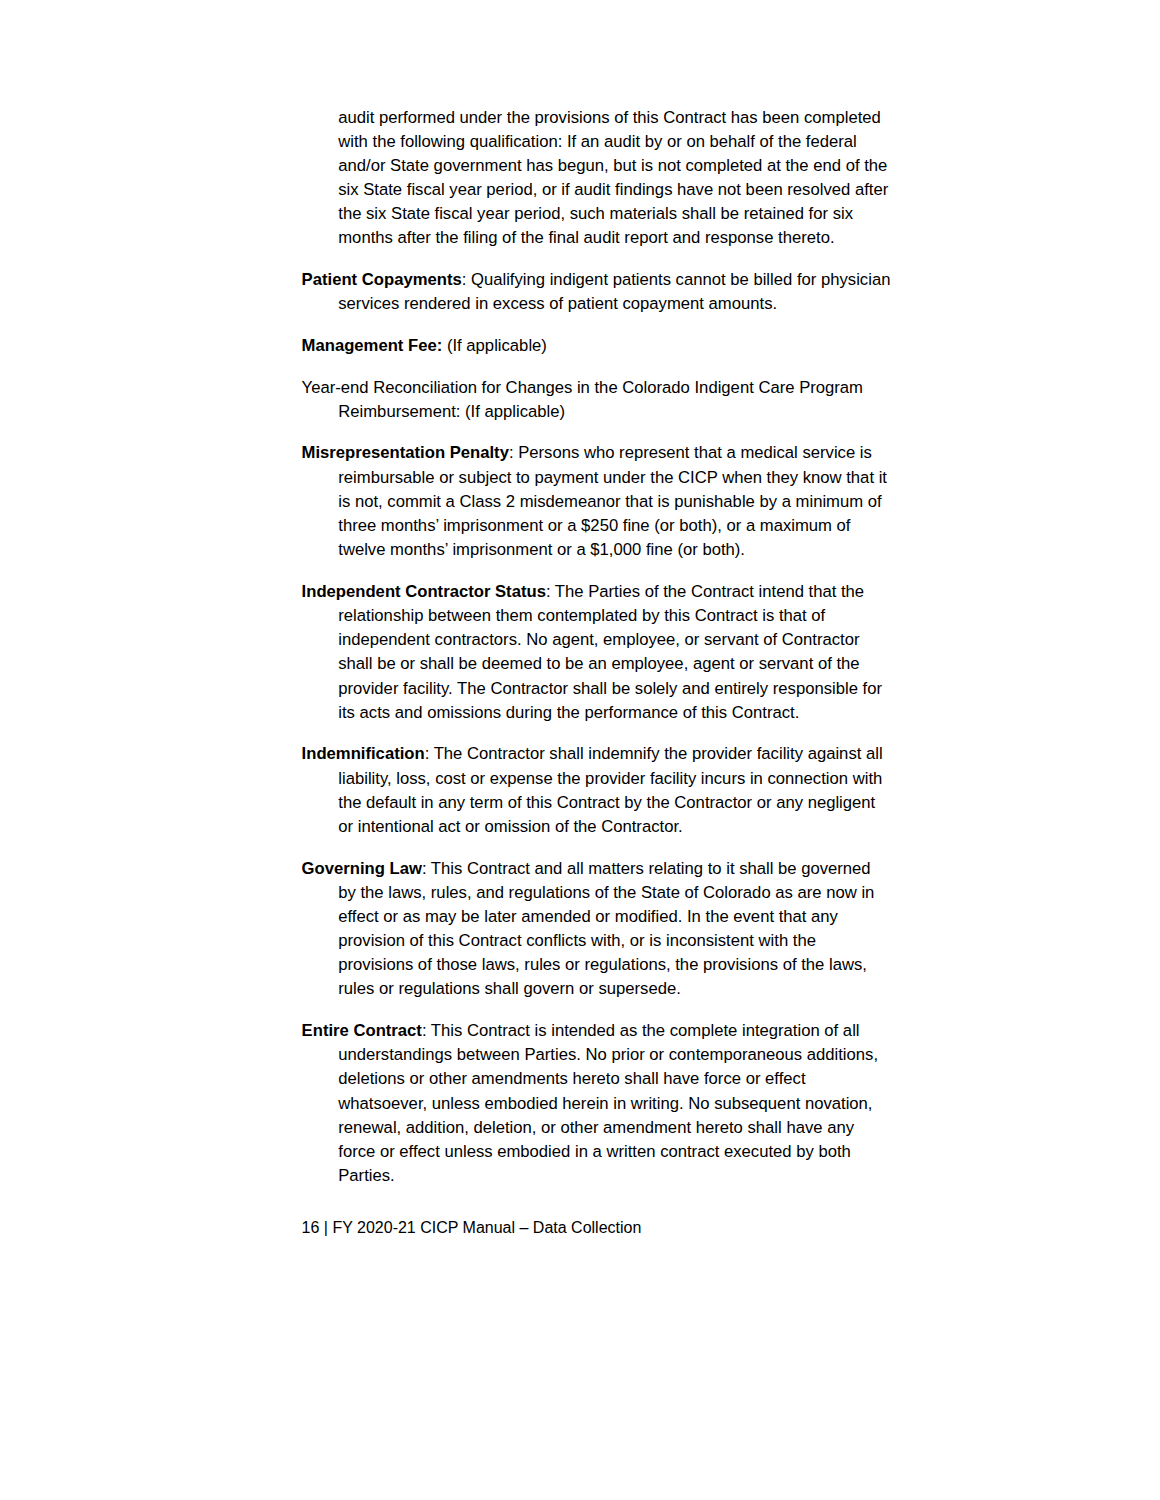audit performed under the provisions of this Contract has been completed with the following qualification: If an audit by or on behalf of the federal and/or State government has begun, but is not completed at the end of the six State fiscal year period, or if audit findings have not been resolved after the six State fiscal year period, such materials shall be retained for six months after the filing of the final audit report and response thereto.
Patient Copayments: Qualifying indigent patients cannot be billed for physician services rendered in excess of patient copayment amounts.
Management Fee: (If applicable)
Year-end Reconciliation for Changes in the Colorado Indigent Care Program Reimbursement: (If applicable)
Misrepresentation Penalty: Persons who represent that a medical service is reimbursable or subject to payment under the CICP when they know that it is not, commit a Class 2 misdemeanor that is punishable by a minimum of three months’ imprisonment or a $250 fine (or both), or a maximum of twelve months’ imprisonment or a $1,000 fine (or both).
Independent Contractor Status: The Parties of the Contract intend that the relationship between them contemplated by this Contract is that of independent contractors. No agent, employee, or servant of Contractor shall be or shall be deemed to be an employee, agent or servant of the provider facility. The Contractor shall be solely and entirely responsible for its acts and omissions during the performance of this Contract.
Indemnification: The Contractor shall indemnify the provider facility against all liability, loss, cost or expense the provider facility incurs in connection with the default in any term of this Contract by the Contractor or any negligent or intentional act or omission of the Contractor.
Governing Law: This Contract and all matters relating to it shall be governed by the laws, rules, and regulations of the State of Colorado as are now in effect or as may be later amended or modified. In the event that any provision of this Contract conflicts with, or is inconsistent with the provisions of those laws, rules or regulations, the provisions of the laws, rules or regulations shall govern or supersede.
Entire Contract: This Contract is intended as the complete integration of all understandings between Parties. No prior or contemporaneous additions, deletions or other amendments hereto shall have force or effect whatsoever, unless embodied herein in writing. No subsequent novation, renewal, addition, deletion, or other amendment hereto shall have any force or effect unless embodied in a written contract executed by both Parties.
16 | FY 2020-21 CICP Manual – Data Collection